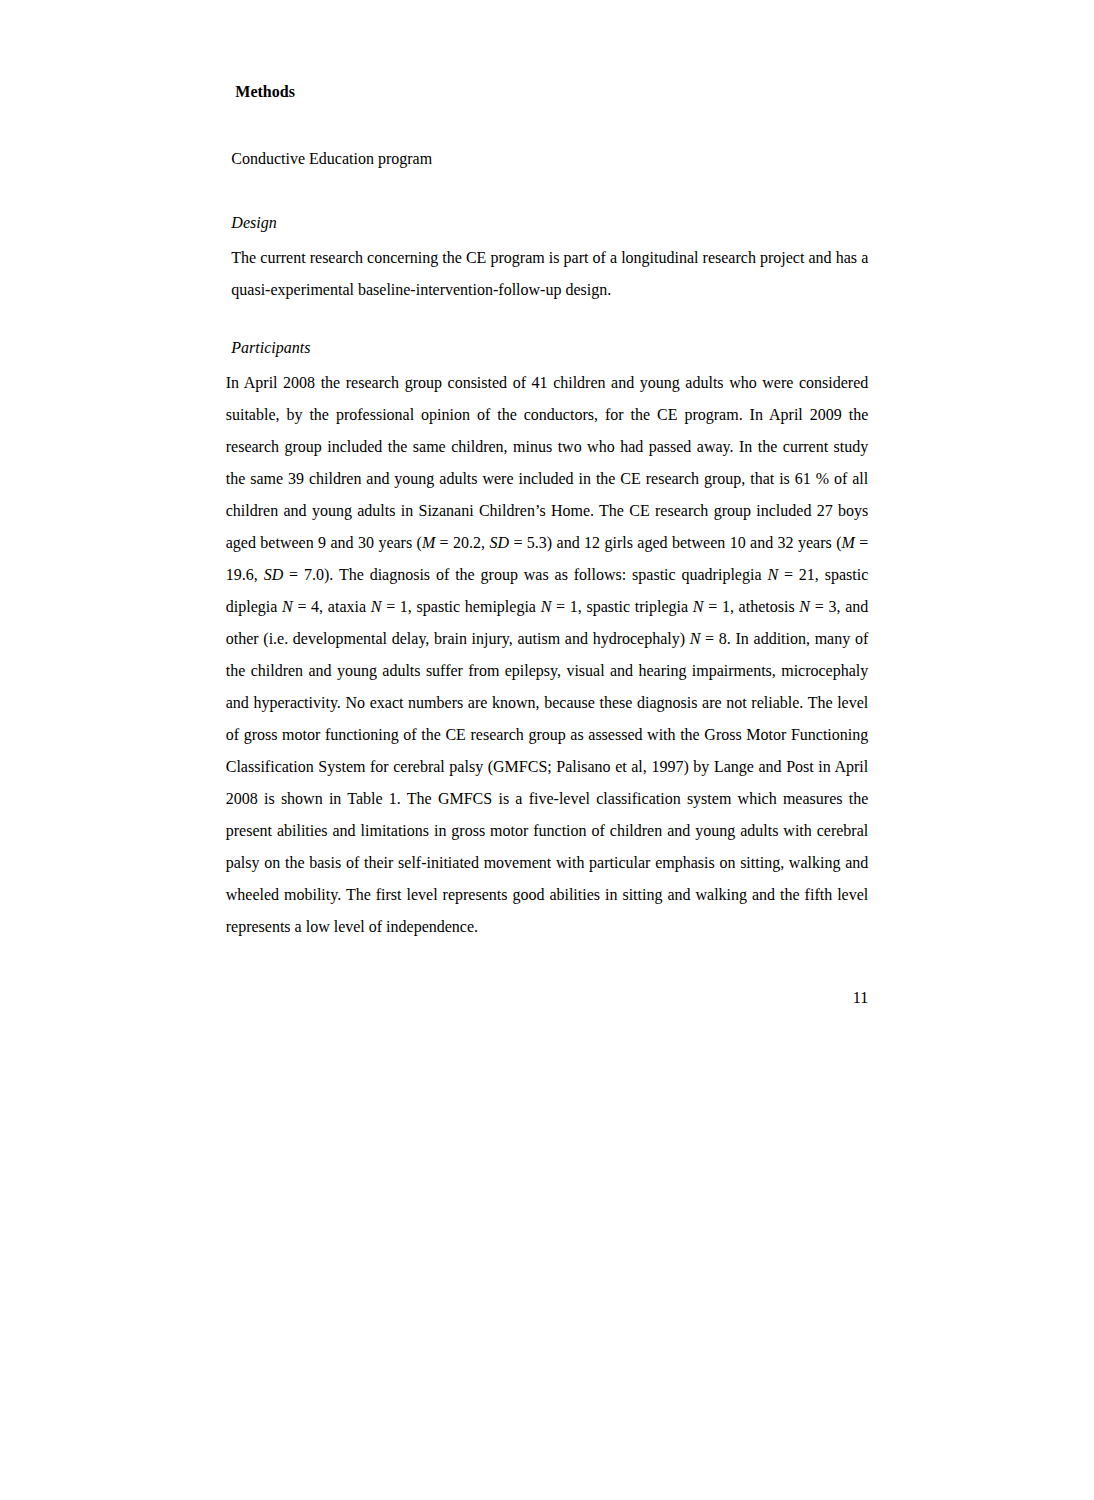Methods
Conductive Education program
Design
The current research concerning the CE program is part of a longitudinal research project and has a quasi-experimental baseline-intervention-follow-up design.
Participants
In April 2008 the research group consisted of 41 children and young adults who were considered suitable, by the professional opinion of the conductors, for the CE program. In April 2009 the research group included the same children, minus two who had passed away. In the current study the same 39 children and young adults were included in the CE research group, that is 61 % of all children and young adults in Sizanani Children’s Home. The CE research group included 27 boys aged between 9 and 30 years (M = 20.2, SD = 5.3) and 12 girls aged between 10 and 32 years (M = 19.6, SD = 7.0). The diagnosis of the group was as follows: spastic quadriplegia N = 21, spastic diplegia N = 4, ataxia N = 1, spastic hemiplegia N = 1, spastic triplegia N = 1, athetosis N = 3, and other (i.e. developmental delay, brain injury, autism and hydrocephaly) N = 8. In addition, many of the children and young adults suffer from epilepsy, visual and hearing impairments, microcephaly and hyperactivity. No exact numbers are known, because these diagnosis are not reliable. The level of gross motor functioning of the CE research group as assessed with the Gross Motor Functioning Classification System for cerebral palsy (GMFCS; Palisano et al, 1997) by Lange and Post in April 2008 is shown in Table 1. The GMFCS is a five-level classification system which measures the present abilities and limitations in gross motor function of children and young adults with cerebral palsy on the basis of their self-initiated movement with particular emphasis on sitting, walking and wheeled mobility. The first level represents good abilities in sitting and walking and the fifth level represents a low level of independence.
11